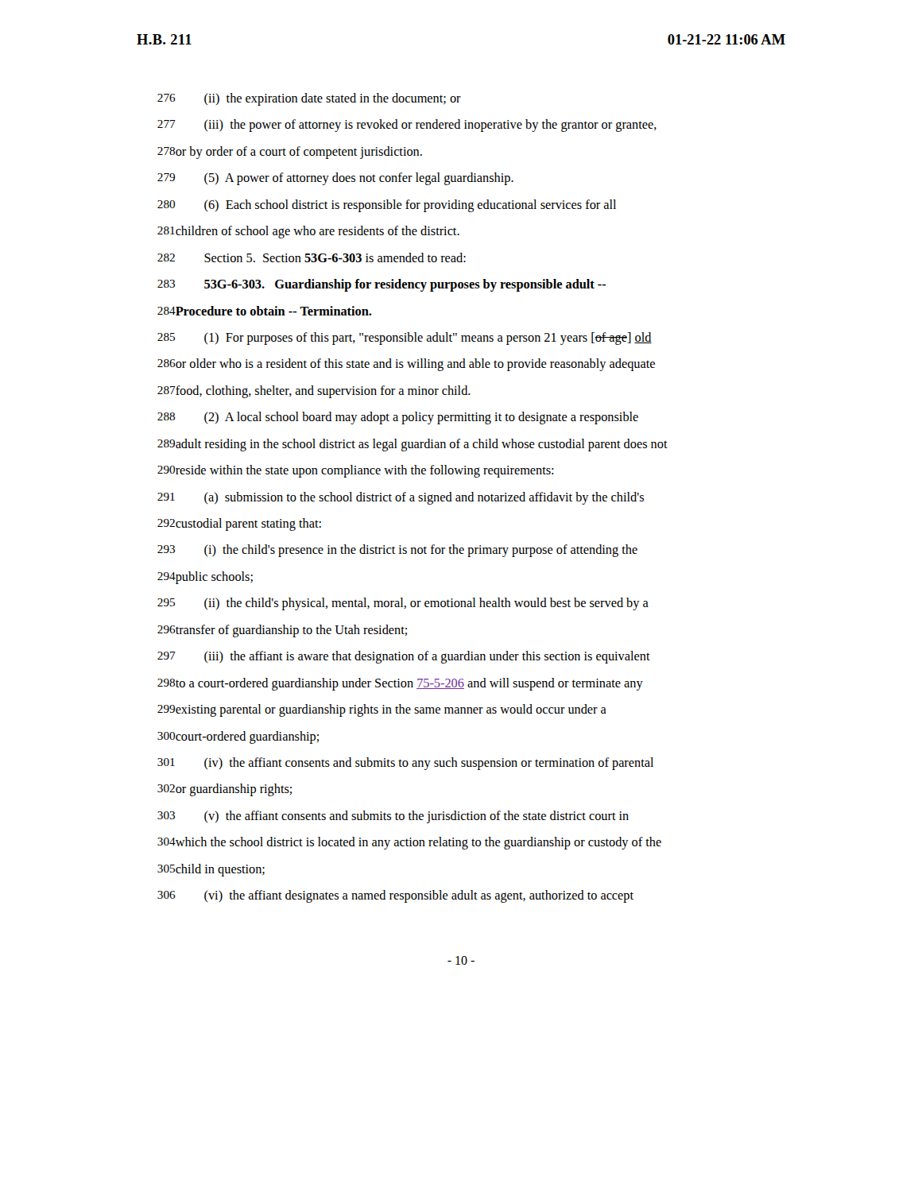H.B. 211 01-21-22 11:06 AM
| 276 | (ii) the expiration date stated in the document; or |
| 277 | (iii) the power of attorney is revoked or rendered inoperative by the grantor or grantee, |
| 278 | or by order of a court of competent jurisdiction. |
| 279 | (5) A power of attorney does not confer legal guardianship. |
| 280 | (6) Each school district is responsible for providing educational services for all |
| 281 | children of school age who are residents of the district. |
| 282 | Section 5. Section 53G-6-303 is amended to read: |
| 283 | 53G-6-303. Guardianship for residency purposes by responsible adult -- |
| 284 | Procedure to obtain -- Termination. |
| 285 | (1) For purposes of this part, "responsible adult" means a person 21 years [ of age ] old |
| 286 | or older who is a resident of this state and is willing and able to provide reasonably adequate |
| 287 | food, clothing, shelter, and supervision for a minor child. |
| 288 | (2) A local school board may adopt a policy permitting it to designate a responsible |
| 289 | adult residing in the school district as legal guardian of a child whose custodial parent does not |
| 290 | reside within the state upon compliance with the following requirements: |
| 291 | (a) submission to the school district of a signed and notarized affidavit by the child's |
| 292 | custodial parent stating that: |
| 293 | (i) the child's presence in the district is not for the primary purpose of attending the |
| 294 | public schools; |
| 295 | (ii) the child's physical, mental, moral, or emotional health would best be served by a |
| 296 | transfer of guardianship to the Utah resident; |
| 297 | (iii) the affiant is aware that designation of a guardian under this section is equivalent |
| 298 | to a court-ordered guardianship under Section 75-5-206 and will suspend or terminate any |
| 299 | existing parental or guardianship rights in the same manner as would occur under a |
| 300 | court-ordered guardianship; |
| 301 | (iv) the affiant consents and submits to any such suspension or termination of parental |
| 302 | or guardianship rights; |
| 303 | (v) the affiant consents and submits to the jurisdiction of the state district court in |
| 304 | which the school district is located in any action relating to the guardianship or custody of the |
| 305 | child in question; |
| 306 | (vi) the affiant designates a named responsible adult as agent, authorized to accept |
- 10 -